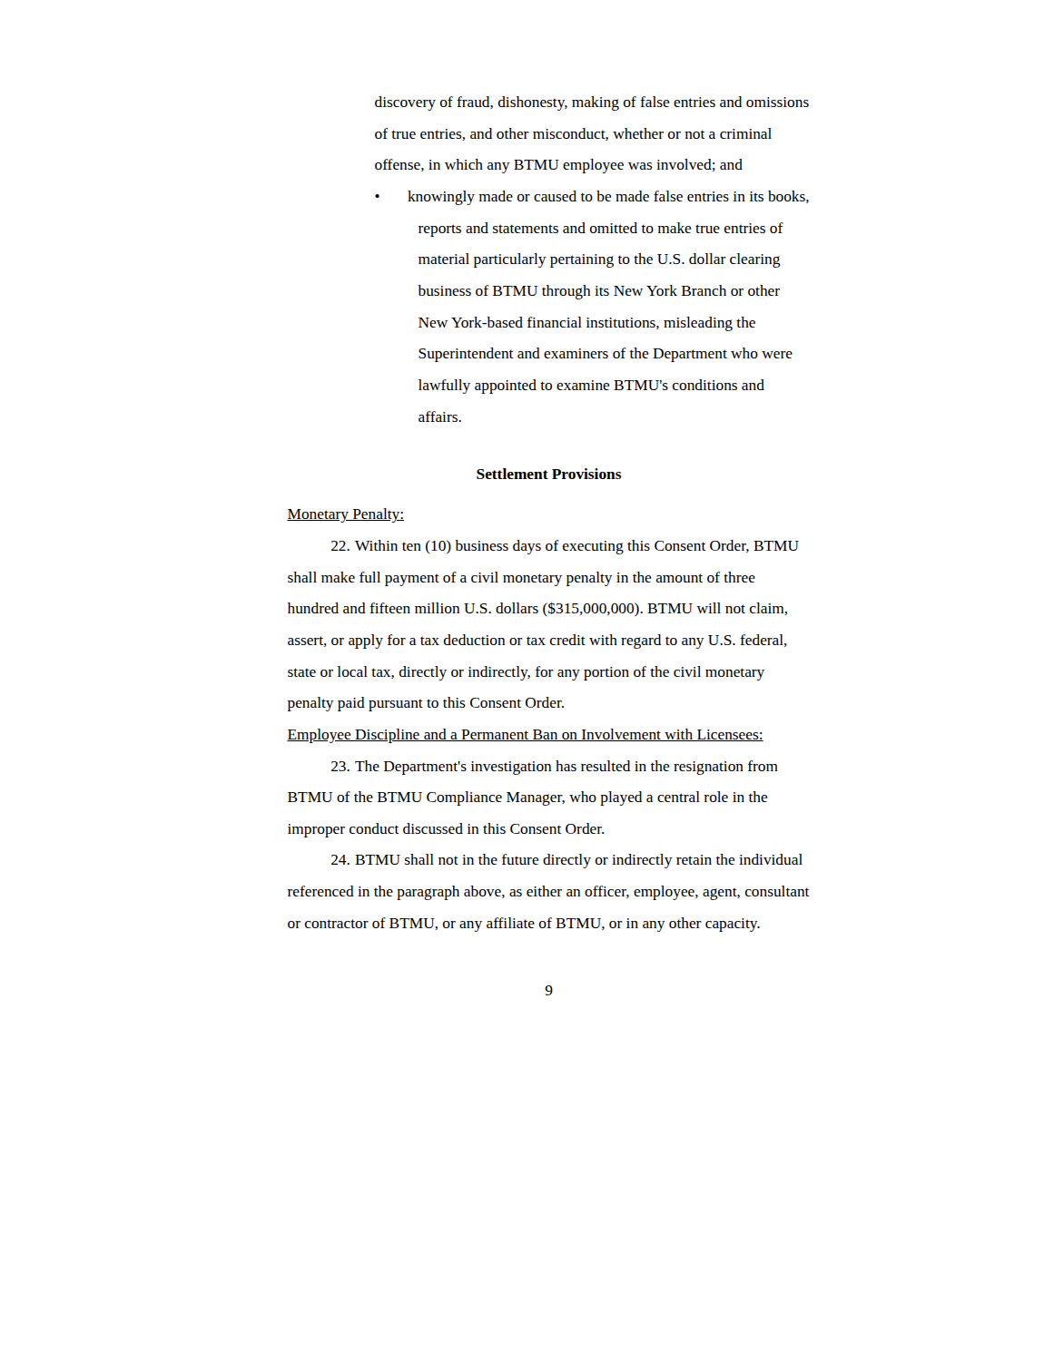discovery of fraud, dishonesty, making of false entries and omissions of true entries, and other misconduct, whether or not a criminal offense, in which any BTMU employee was involved; and
• knowingly made or caused to be made false entries in its books, reports and statements and omitted to make true entries of material particularly pertaining to the U.S. dollar clearing business of BTMU through its New York Branch or other New York-based financial institutions, misleading the Superintendent and examiners of the Department who were lawfully appointed to examine BTMU's conditions and affairs.
Settlement Provisions
Monetary Penalty:
22. Within ten (10) business days of executing this Consent Order, BTMU shall make full payment of a civil monetary penalty in the amount of three hundred and fifteen million U.S. dollars ($315,000,000). BTMU will not claim, assert, or apply for a tax deduction or tax credit with regard to any U.S. federal, state or local tax, directly or indirectly, for any portion of the civil monetary penalty paid pursuant to this Consent Order.
Employee Discipline and a Permanent Ban on Involvement with Licensees:
23. The Department's investigation has resulted in the resignation from BTMU of the BTMU Compliance Manager, who played a central role in the improper conduct discussed in this Consent Order.
24. BTMU shall not in the future directly or indirectly retain the individual referenced in the paragraph above, as either an officer, employee, agent, consultant or contractor of BTMU, or any affiliate of BTMU, or in any other capacity.
9